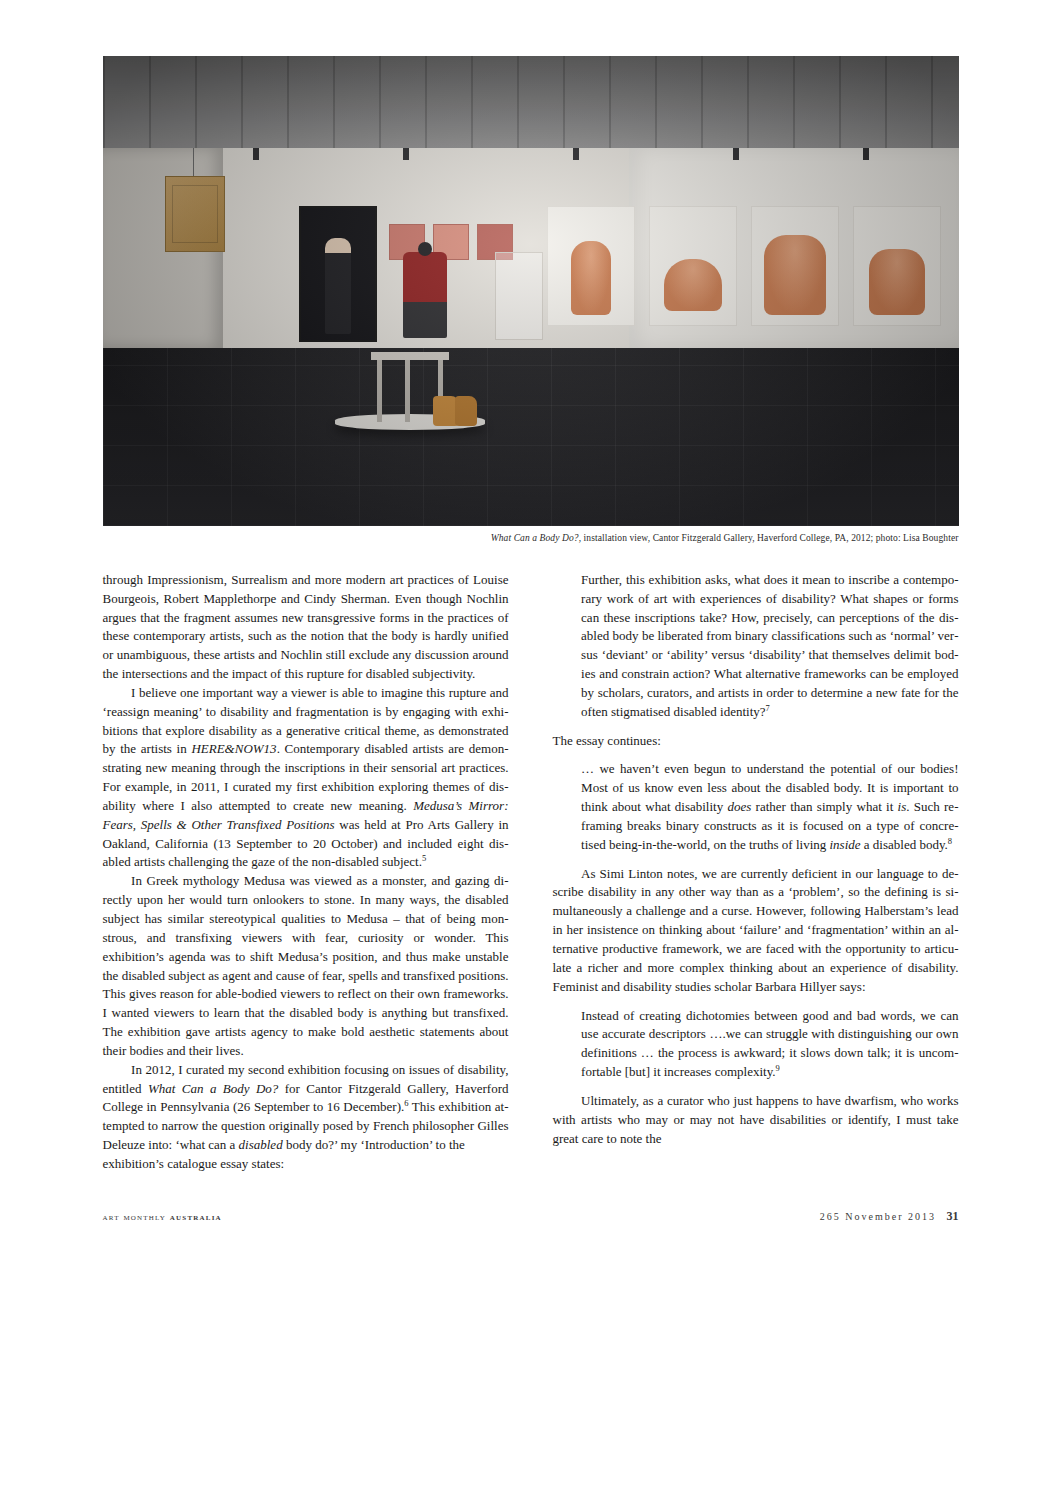What Can a Body Do?, installation view, Cantor Fitzgerald Gallery, Haverford College, PA, 2012; photo: Lisa Boughter
through Impressionism, Surrealism and more modern art practices of Louise Bourgeois, Robert Mapplethorpe and Cindy Sherman. Even though Nochlin argues that the fragment assumes new transgressive forms in the practices of these contemporary artists, such as the notion that the body is hardly unified or unambiguous, these artists and Nochlin still exclude any discussion around the intersections and the impact of this rupture for disabled subjectivity.
I believe one important way a viewer is able to imagine this rupture and ‘reassign meaning’ to disability and fragmentation is by engaging with exhibitions that explore disability as a generative critical theme, as demonstrated by the artists in HERE&NOW13. Contemporary disabled artists are demonstrating new meaning through the inscriptions in their sensorial art practices. For example, in 2011, I curated my first exhibition exploring themes of disability where I also attempted to create new meaning. Medusa’s Mirror: Fears, Spells & Other Transfixed Positions was held at Pro Arts Gallery in Oakland, California (13 September to 20 October) and included eight disabled artists challenging the gaze of the non-disabled subject.5
In Greek mythology Medusa was viewed as a monster, and gazing directly upon her would turn onlookers to stone. In many ways, the disabled subject has similar stereotypical qualities to Medusa – that of being monstrous, and transfixing viewers with fear, curiosity or wonder. This exhibition’s agenda was to shift Medusa’s position, and thus make unstable the disabled subject as agent and cause of fear, spells and transfixed positions. This gives reason for able-bodied viewers to reflect on their own frameworks. I wanted viewers to learn that the disabled body is anything but transfixed. The exhibition gave artists agency to make bold aesthetic statements about their bodies and their lives.
In 2012, I curated my second exhibition focusing on issues of disability, entitled What Can a Body Do? for Cantor Fitzgerald Gallery, Haverford College in Pennsylvania (26 September to 16 December).6 This exhibition attempted to narrow the question originally posed by French philosopher Gilles Deleuze into: ‘what can a disabled body do?’ my ‘Introduction’ to the
exhibition’s catalogue essay states:
Further, this exhibition asks, what does it mean to inscribe a contemporary work of art with experiences of disability? What shapes or forms can these inscriptions take? How, precisely, can perceptions of the disabled body be liberated from binary classifications such as ‘normal’ versus ‘deviant’ or ‘ability’ versus ‘disability’ that themselves delimit bodies and constrain action? What alternative frameworks can be employed by scholars, curators, and artists in order to determine a new fate for the often stigmatised disabled identity?7
The essay continues:
… we haven’t even begun to understand the potential of our bodies! Most of us know even less about the disabled body. It is important to think about what disability does rather than simply what it is. Such reframing breaks binary constructs as it is focused on a type of concretised being-in-the-world, on the truths of living inside a disabled body.8
As Simi Linton notes, we are currently deficient in our language to describe disability in any other way than as a ‘problem’, so the defining is simultaneously a challenge and a curse. However, following Halberstam’s lead in her insistence on thinking about ‘failure’ and ‘fragmentation’ within an alternative productive framework, we are faced with the opportunity to articulate a richer and more complex thinking about an experience of disability. Feminist and disability studies scholar Barbara Hillyer says:
Instead of creating dichotomies between good and bad words, we can use accurate descriptors ….we can struggle with distinguishing our own definitions … the process is awkward; it slows down talk; it is uncomfortable [but] it increases complexity.9
Ultimately, as a curator who just happens to have dwarfism, who works with artists who may or may not have disabilities or identify, I must take great care to note the
art monthly australia
265 November 2013 31